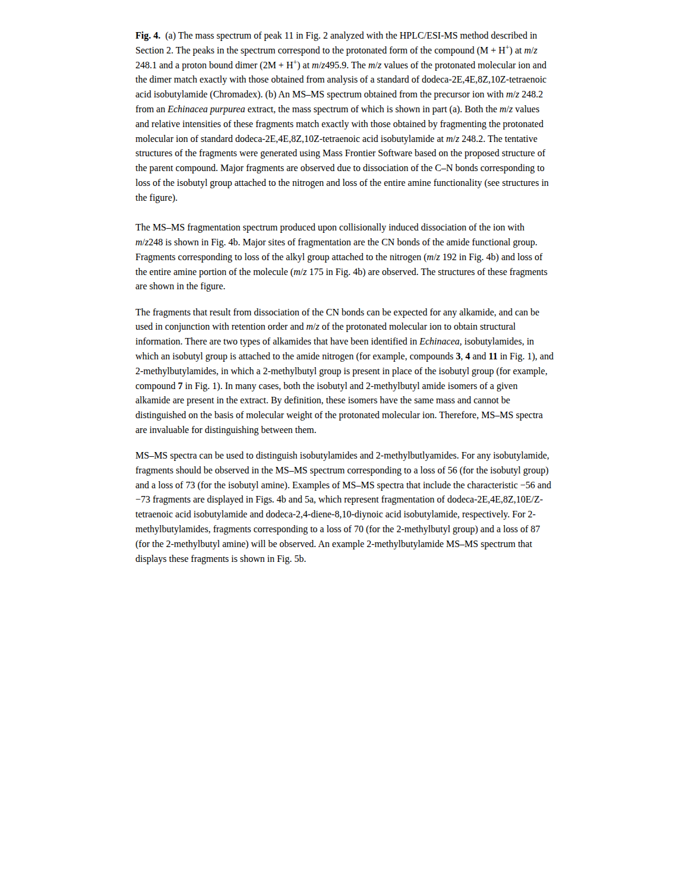Fig. 4. (a) The mass spectrum of peak 11 in Fig. 2 analyzed with the HPLC/ESI-MS method described in Section 2. The peaks in the spectrum correspond to the protonated form of the compound (M + H+) at m/z 248.1 and a proton bound dimer (2M + H+) at m/z495.9. The m/z values of the protonated molecular ion and the dimer match exactly with those obtained from analysis of a standard of dodeca-2E,4E,8Z,10Z-tetraenoic acid isobutylamide (Chromadex). (b) An MS–MS spectrum obtained from the precursor ion with m/z 248.2 from an Echinacea purpurea extract, the mass spectrum of which is shown in part (a). Both the m/z values and relative intensities of these fragments match exactly with those obtained by fragmenting the protonated molecular ion of standard dodeca-2E,4E,8Z,10Z-tetraenoic acid isobutylamide at m/z 248.2. The tentative structures of the fragments were generated using Mass Frontier Software based on the proposed structure of the parent compound. Major fragments are observed due to dissociation of the C–N bonds corresponding to loss of the isobutyl group attached to the nitrogen and loss of the entire amine functionality (see structures in the figure).
The MS–MS fragmentation spectrum produced upon collisionally induced dissociation of the ion with m/z248 is shown in Fig. 4b. Major sites of fragmentation are the CN bonds of the amide functional group. Fragments corresponding to loss of the alkyl group attached to the nitrogen (m/z 192 in Fig. 4b) and loss of the entire amine portion of the molecule (m/z 175 in Fig. 4b) are observed. The structures of these fragments are shown in the figure.
The fragments that result from dissociation of the CN bonds can be expected for any alkamide, and can be used in conjunction with retention order and m/z of the protonated molecular ion to obtain structural information. There are two types of alkamides that have been identified in Echinacea, isobutylamides, in which an isobutyl group is attached to the amide nitrogen (for example, compounds 3, 4 and 11 in Fig. 1), and 2-methylbutylamides, in which a 2-methylbutyl group is present in place of the isobutyl group (for example, compound 7 in Fig. 1). In many cases, both the isobutyl and 2-methylbutyl amide isomers of a given alkamide are present in the extract. By definition, these isomers have the same mass and cannot be distinguished on the basis of molecular weight of the protonated molecular ion. Therefore, MS–MS spectra are invaluable for distinguishing between them.
MS–MS spectra can be used to distinguish isobutylamides and 2-methylbutlyamides. For any isobutylamide, fragments should be observed in the MS–MS spectrum corresponding to a loss of 56 (for the isobutyl group) and a loss of 73 (for the isobutyl amine). Examples of MS–MS spectra that include the characteristic −56 and −73 fragments are displayed in Figs. 4b and 5a, which represent fragmentation of dodeca-2E,4E,8Z,10E/Z-tetraenoic acid isobutylamide and dodeca-2,4-diene-8,10-diynoic acid isobutylamide, respectively. For 2-methylbutylamides, fragments corresponding to a loss of 70 (for the 2-methylbutyl group) and a loss of 87 (for the 2-methylbutyl amine) will be observed. An example 2-methylbutylamide MS–MS spectrum that displays these fragments is shown in Fig. 5b.